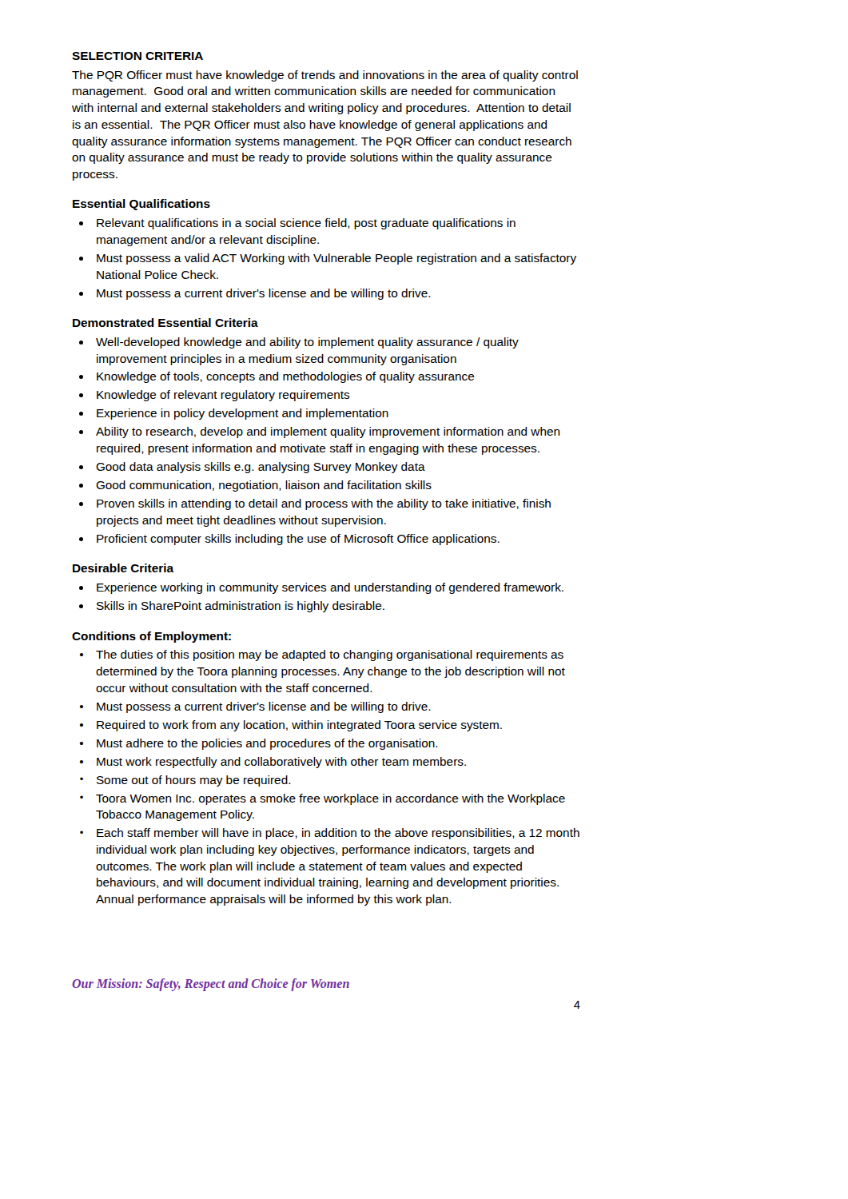SELECTION CRITERIA
The PQR Officer must have knowledge of trends and innovations in the area of quality control management. Good oral and written communication skills are needed for communication with internal and external stakeholders and writing policy and procedures. Attention to detail is an essential. The PQR Officer must also have knowledge of general applications and quality assurance information systems management. The PQR Officer can conduct research on quality assurance and must be ready to provide solutions within the quality assurance process.
Essential Qualifications
Relevant qualifications in a social science field, post graduate qualifications in management and/or a relevant discipline.
Must possess a valid ACT Working with Vulnerable People registration and a satisfactory National Police Check.
Must possess a current driver's license and be willing to drive.
Demonstrated Essential Criteria
Well-developed knowledge and ability to implement quality assurance / quality improvement principles in a medium sized community organisation
Knowledge of tools, concepts and methodologies of quality assurance
Knowledge of relevant regulatory requirements
Experience in policy development and implementation
Ability to research, develop and implement quality improvement information and when required, present information and motivate staff in engaging with these processes.
Good data analysis skills e.g. analysing Survey Monkey data
Good communication, negotiation, liaison and facilitation skills
Proven skills in attending to detail and process with the ability to take initiative, finish projects and meet tight deadlines without supervision.
Proficient computer skills including the use of Microsoft Office applications.
Desirable Criteria
Experience working in community services and understanding of gendered framework.
Skills in SharePoint administration is highly desirable.
Conditions of Employment:
The duties of this position may be adapted to changing organisational requirements as determined by the Toora planning processes. Any change to the job description will not occur without consultation with the staff concerned.
Must possess a current driver's license and be willing to drive.
Required to work from any location, within integrated Toora service system.
Must adhere to the policies and procedures of the organisation.
Must work respectfully and collaboratively with other team members.
Some out of hours may be required.
Toora Women Inc. operates a smoke free workplace in accordance with the Workplace Tobacco Management Policy.
Each staff member will have in place, in addition to the above responsibilities, a 12 month individual work plan including key objectives, performance indicators, targets and outcomes. The work plan will include a statement of team values and expected behaviours, and will document individual training, learning and development priorities. Annual performance appraisals will be informed by this work plan.
Our Mission: Safety, Respect and Choice for Women
4